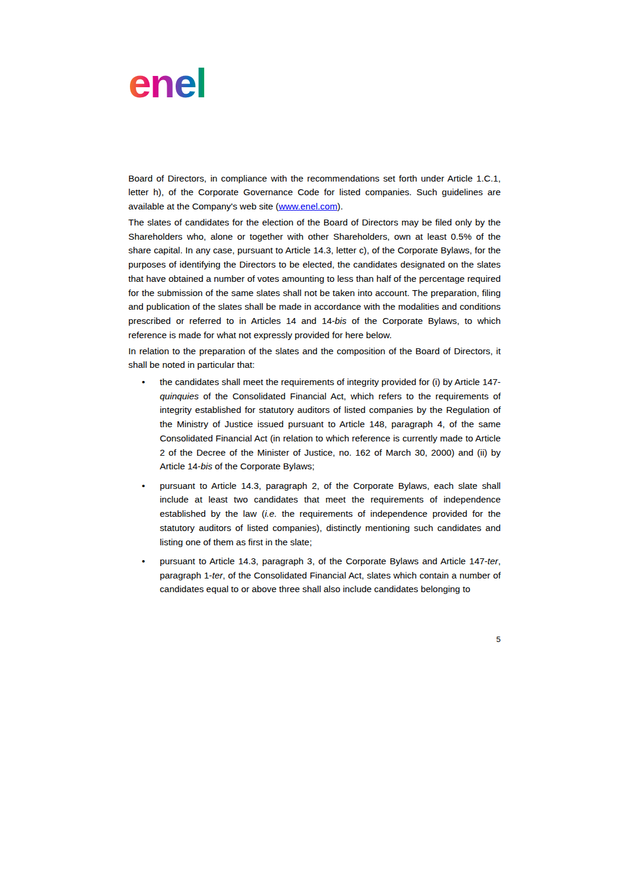enel
Board of Directors, in compliance with the recommendations set forth under Article 1.C.1, letter h), of the Corporate Governance Code for listed companies. Such guidelines are available at the Company's web site (www.enel.com).
The slates of candidates for the election of the Board of Directors may be filed only by the Shareholders who, alone or together with other Shareholders, own at least 0.5% of the share capital. In any case, pursuant to Article 14.3, letter c), of the Corporate Bylaws, for the purposes of identifying the Directors to be elected, the candidates designated on the slates that have obtained a number of votes amounting to less than half of the percentage required for the submission of the same slates shall not be taken into account. The preparation, filing and publication of the slates shall be made in accordance with the modalities and conditions prescribed or referred to in Articles 14 and 14-bis of the Corporate Bylaws, to which reference is made for what not expressly provided for here below.
In relation to the preparation of the slates and the composition of the Board of Directors, it shall be noted in particular that:
the candidates shall meet the requirements of integrity provided for (i) by Article 147-quinquies of the Consolidated Financial Act, which refers to the requirements of integrity established for statutory auditors of listed companies by the Regulation of the Ministry of Justice issued pursuant to Article 148, paragraph 4, of the same Consolidated Financial Act (in relation to which reference is currently made to Article 2 of the Decree of the Minister of Justice, no. 162 of March 30, 2000) and (ii) by Article 14-bis of the Corporate Bylaws;
pursuant to Article 14.3, paragraph 2, of the Corporate Bylaws, each slate shall include at least two candidates that meet the requirements of independence established by the law (i.e. the requirements of independence provided for the statutory auditors of listed companies), distinctly mentioning such candidates and listing one of them as first in the slate;
pursuant to Article 14.3, paragraph 3, of the Corporate Bylaws and Article 147-ter, paragraph 1-ter, of the Consolidated Financial Act, slates which contain a number of candidates equal to or above three shall also include candidates belonging to
5